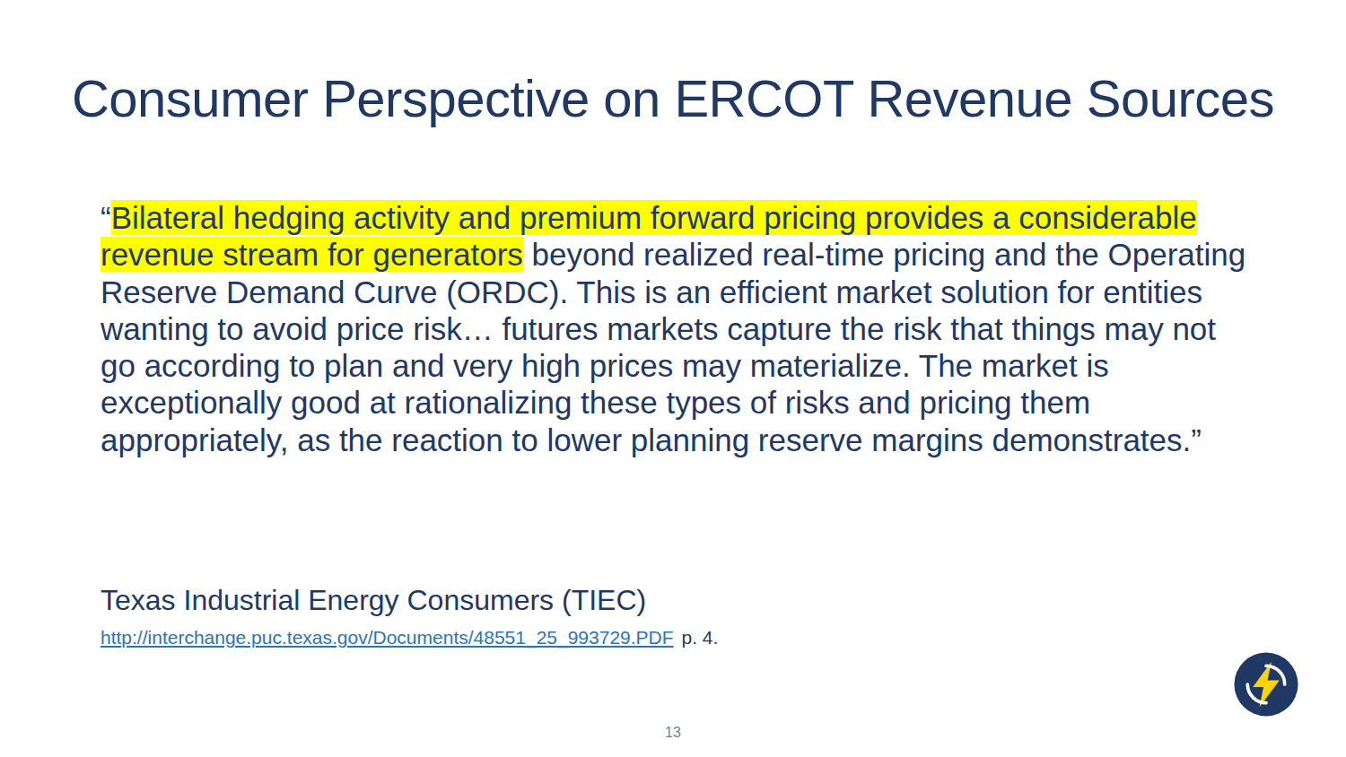Consumer Perspective on ERCOT Revenue Sources
“Bilateral hedging activity and premium forward pricing provides a considerable revenue stream for generators beyond realized real-time pricing and the Operating Reserve Demand Curve (ORDC). This is an efficient market solution for entities wanting to avoid price risk… futures markets capture the risk that things may not go according to plan and very high prices may materialize. The market is exceptionally good at rationalizing these types of risks and pricing them appropriately, as the reaction to lower planning reserve margins demonstrates.”
Texas Industrial Energy Consumers (TIEC)
http://interchange.puc.texas.gov/Documents/48551_25_993729.PDF p. 4.
13